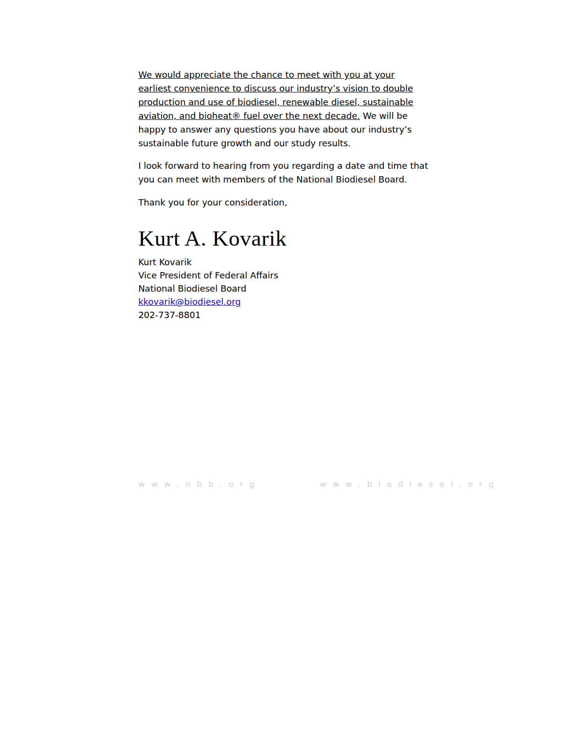We would appreciate the chance to meet with you at your earliest convenience to discuss our industry’s vision to double production and use of biodiesel, renewable diesel, sustainable aviation, and bioheat® fuel over the next decade. We will be happy to answer any questions you have about our industry’s sustainable future growth and our study results.
I look forward to hearing from you regarding a date and time that you can meet with members of the National Biodiesel Board.
Thank you for your consideration,
Kurt A. Kovarik
Kurt Kovarik
Vice President of Federal Affairs
National Biodiesel Board
kkovarik@biodiesel.org
202-737-8801
w w w . n b b . o r g w w w . b i o d i e s e l . o r g